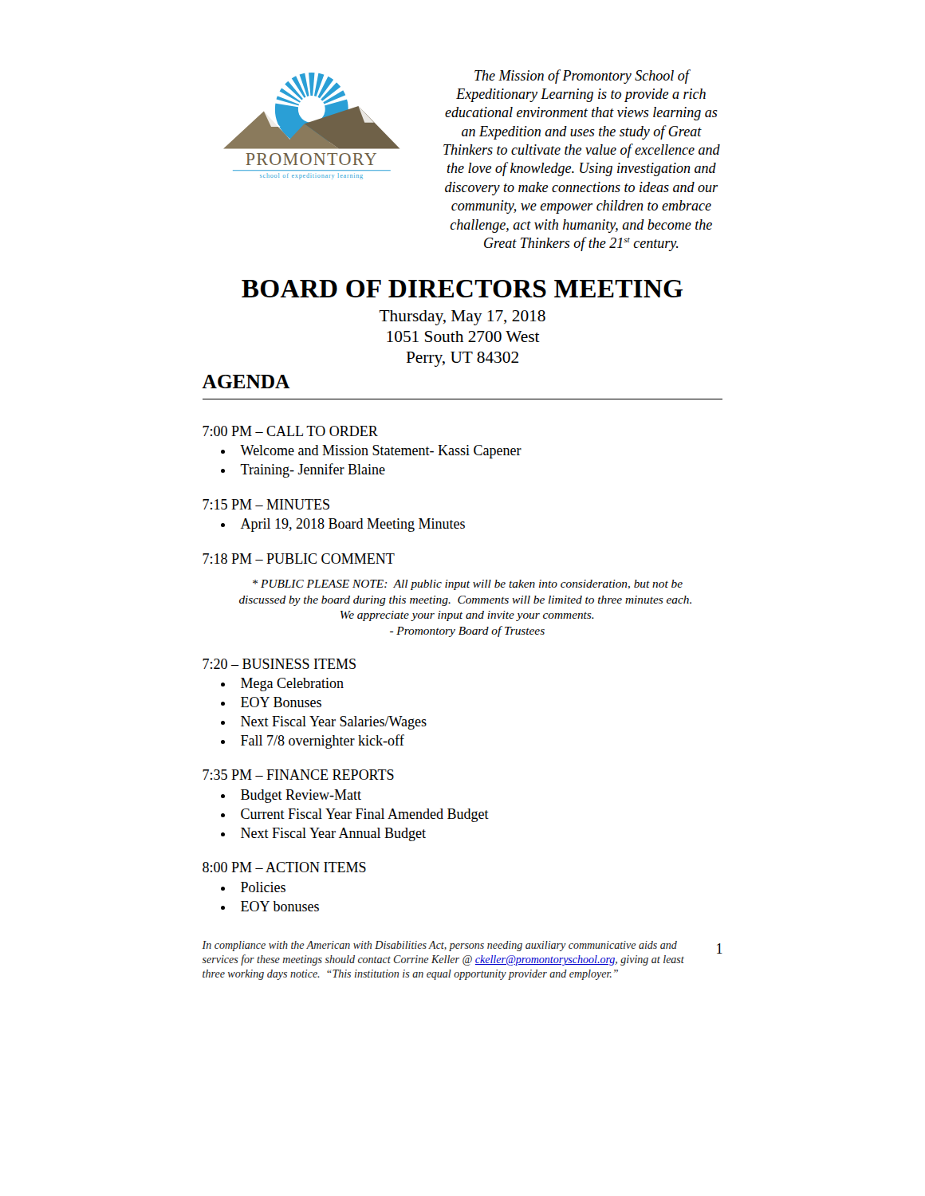PROMONTORY school of expeditionary learning
The Mission of Promontory School of Expeditionary Learning is to provide a rich educational environment that views learning as an Expedition and uses the study of Great Thinkers to cultivate the value of excellence and the love of knowledge. Using investigation and discovery to make connections to ideas and our community, we empower children to embrace challenge, act with humanity, and become the Great Thinkers of the 21st century.
BOARD OF DIRECTORS MEETING
Thursday, May 17, 2018
1051 South 2700 West
Perry, UT 84302
AGENDA
7:00 PM – CALL TO ORDER
Welcome and Mission Statement- Kassi Capener
Training- Jennifer Blaine
7:15 PM – MINUTES
April 19, 2018 Board Meeting Minutes
7:18 PM – PUBLIC COMMENT
* PUBLIC PLEASE NOTE: All public input will be taken into consideration, but not be discussed by the board during this meeting. Comments will be limited to three minutes each. We appreciate your input and invite your comments. - Promontory Board of Trustees
7:20 – BUSINESS ITEMS
Mega Celebration
EOY Bonuses
Next Fiscal Year Salaries/Wages
Fall 7/8 overnighter kick-off
7:35 PM – FINANCE REPORTS
Budget Review-Matt
Current Fiscal Year Final Amended Budget
Next Fiscal Year Annual Budget
8:00 PM – ACTION ITEMS
Policies
EOY bonuses
In compliance with the American with Disabilities Act, persons needing auxiliary communicative aids and services for these meetings should contact Corrine Keller @ ckeller@promontoryschool.org, giving at least three working days notice. “This institution is an equal opportunity provider and employer.”
1